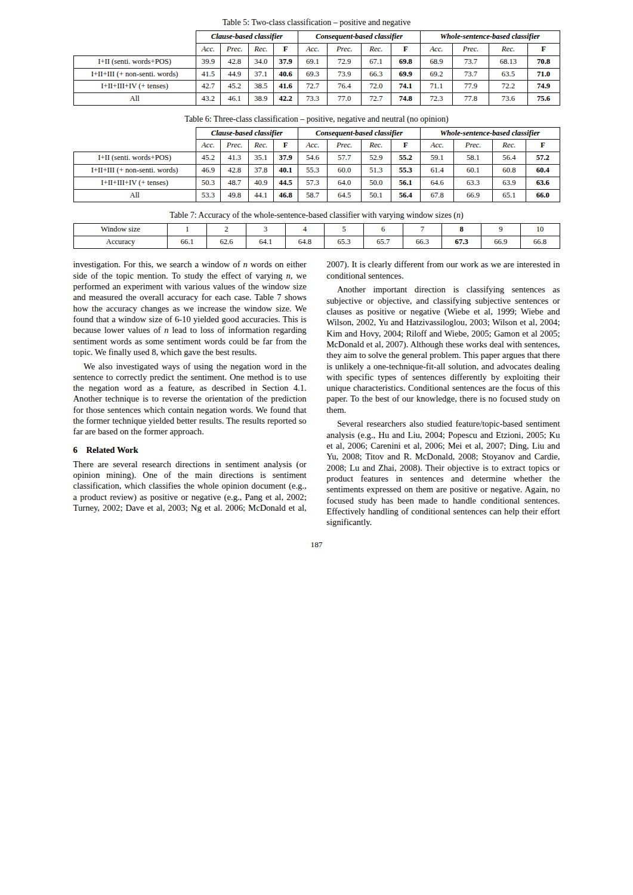Table 5: Two-class classification – positive and negative
| | Clause-based classifier | Consequent-based classifier | Whole-sentence-based classifier |
| Acc. | Prec. | Rec. | F | Acc. | Prec. | Rec. | F | Acc. | Prec. | Rec. | F |
| I+II (senti. words+POS) | 39.9 | 42.8 | 34.0 | 37.9 | 69.1 | 72.9 | 67.1 | 69.8 | 68.9 | 73.7 | 68.13 | 70.8 |
| I+II+III (+ non-senti. words) | 41.5 | 44.9 | 37.1 | 40.6 | 69.3 | 73.9 | 66.3 | 69.9 | 69.2 | 73.7 | 63.5 | 71.0 |
| I+II+III+IV (+ tenses) | 42.7 | 45.2 | 38.5 | 41.6 | 72.7 | 76.4 | 72.0 | 74.1 | 71.1 | 77.9 | 72.2 | 74.9 |
| All | 43.2 | 46.1 | 38.9 | 42.2 | 73.3 | 77.0 | 72.7 | 74.8 | 72.3 | 77.8 | 73.6 | 75.6 |
Table 6: Three-class classification – positive, negative and neutral (no opinion)
| | Clause-based classifier | Consequent-based classifier | Whole-sentence-based classifier |
| Acc. | Prec. | Rec. | F | Acc. | Prec. | Rec. | F | Acc. | Prec. | Rec. | F |
| I+II (senti. words+POS) | 45.2 | 41.3 | 35.1 | 37.9 | 54.6 | 57.7 | 52.9 | 55.2 | 59.1 | 58.1 | 56.4 | 57.2 |
| I+II+III (+ non-senti. words) | 46.9 | 42.8 | 37.8 | 40.1 | 55.3 | 60.0 | 51.3 | 55.3 | 61.4 | 60.1 | 60.8 | 60.4 |
| I+II+III+IV (+ tenses) | 50.3 | 48.7 | 40.9 | 44.5 | 57.3 | 64.0 | 50.0 | 56.1 | 64.6 | 63.3 | 63.9 | 63.6 |
| All | 53.3 | 49.8 | 44.1 | 46.8 | 58.7 | 64.5 | 50.1 | 56.4 | 67.8 | 66.9 | 65.1 | 66.0 |
Table 7: Accuracy of the whole-sentence-based classifier with varying window sizes (n)
| Window size | 1 | 2 | 3 | 4 | 5 | 6 | 7 | 8 | 9 | 10 |
| Accuracy | 66.1 | 62.6 | 64.1 | 64.8 | 65.3 | 65.7 | 66.3 | 67.3 | 66.9 | 66.8 |
investigation. For this, we search a window of n words on either side of the topic mention. To study the effect of varying n, we performed an experiment with various values of the window size and measured the overall accuracy for each case. Table 7 shows how the accuracy changes as we increase the window size. We found that a window size of 6-10 yielded good accuracies. This is because lower values of n lead to loss of information regarding sentiment words as some sentiment words could be far from the topic. We finally used 8, which gave the best results.
We also investigated ways of using the negation word in the sentence to correctly predict the sentiment. One method is to use the negation word as a feature, as described in Section 4.1. Another technique is to reverse the orientation of the prediction for those sentences which contain negation words. We found that the former technique yielded better results. The results reported so far are based on the former approach.
6 Related Work
There are several research directions in sentiment analysis (or opinion mining). One of the main directions is sentiment classification, which classifies the whole opinion document (e.g., a product review) as positive or negative (e.g., Pang et al, 2002; Turney, 2002; Dave et al, 2003; Ng et al. 2006; McDonald et al, 2007). It is clearly different from our work as we are interested in conditional sentences.
Another important direction is classifying sentences as subjective or objective, and classifying subjective sentences or clauses as positive or negative (Wiebe et al, 1999; Wiebe and Wilson, 2002, Yu and Hatzivassiloglou, 2003; Wilson et al, 2004; Kim and Hovy, 2004; Riloff and Wiebe, 2005; Gamon et al 2005; McDonald et al, 2007). Although these works deal with sentences, they aim to solve the general problem. This paper argues that there is unlikely a one-technique-fit-all solution, and advocates dealing with specific types of sentences differently by exploiting their unique characteristics. Conditional sentences are the focus of this paper. To the best of our knowledge, there is no focused study on them.
Several researchers also studied feature/topic-based sentiment analysis (e.g., Hu and Liu, 2004; Popescu and Etzioni, 2005; Ku et al, 2006; Carenini et al, 2006; Mei et al, 2007; Ding, Liu and Yu, 2008; Titov and R. McDonald, 2008; Stoyanov and Cardie, 2008; Lu and Zhai, 2008). Their objective is to extract topics or product features in sentences and determine whether the sentiments expressed on them are positive or negative. Again, no focused study has been made to handle conditional sentences. Effectively handling of conditional sentences can help their effort significantly.
187